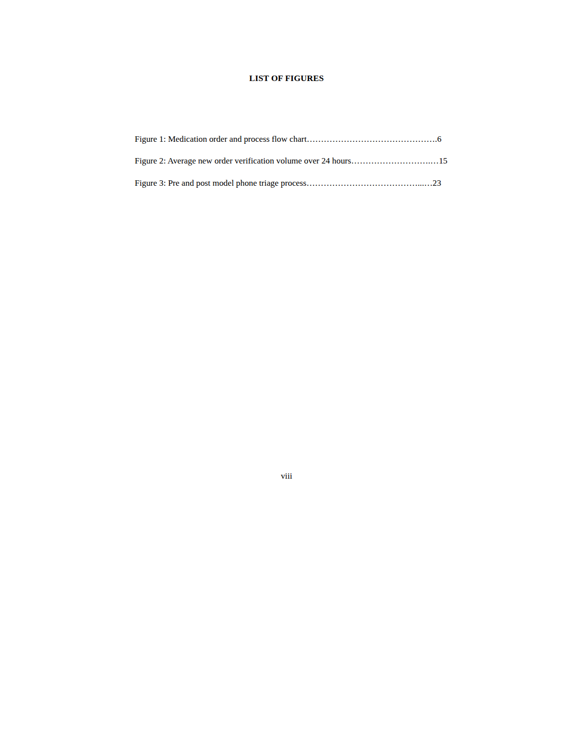LIST OF FIGURES
Figure 1: Medication order and process flow chart……………………………………….6
Figure 2: Average new order verification volume over 24 hours……………………….…15
Figure 3: Pre and post model phone triage process…………………………………...…23
viii